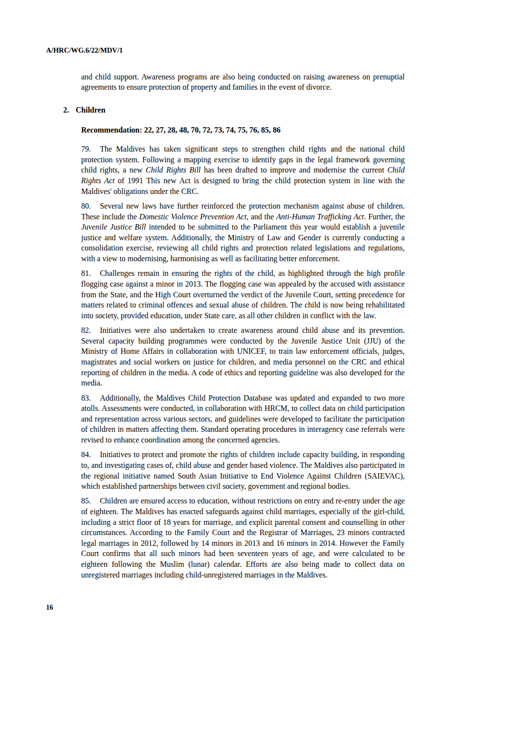A/HRC/WG.6/22/MDV/1
and child support. Awareness programs are also being conducted on raising awareness on prenuptial agreements to ensure protection of property and families in the event of divorce.
2. Children
Recommendation: 22, 27, 28, 48, 70, 72, 73, 74, 75, 76, 85, 86
79. The Maldives has taken significant steps to strengthen child rights and the national child protection system. Following a mapping exercise to identify gaps in the legal framework governing child rights, a new Child Rights Bill has been drafted to improve and modernise the current Child Rights Act of 1991 This new Act is designed to bring the child protection system in line with the Maldives' obligations under the CRC.
80. Several new laws have further reinforced the protection mechanism against abuse of children. These include the Domestic Violence Prevention Act, and the Anti-Human Trafficking Act. Further, the Juvenile Justice Bill intended to be submitted to the Parliament this year would establish a juvenile justice and welfare system. Additionally, the Ministry of Law and Gender is currently conducting a consolidation exercise, reviewing all child rights and protection related legislations and regulations, with a view to modernising, harmonising as well as facilitating better enforcement.
81. Challenges remain in ensuring the rights of the child, as highlighted through the high profile flogging case against a minor in 2013. The flogging case was appealed by the accused with assistance from the State, and the High Court overturned the verdict of the Juvenile Court, setting precedence for matters related to criminal offences and sexual abuse of children. The child is now being rehabilitated into society, provided education, under State care, as all other children in conflict with the law.
82. Initiatives were also undertaken to create awareness around child abuse and its prevention. Several capacity building programmes were conducted by the Juvenile Justice Unit (JJU) of the Ministry of Home Affairs in collaboration with UNICEF, to train law enforcement officials, judges, magistrates and social workers on justice for children, and media personnel on the CRC and ethical reporting of children in the media. A code of ethics and reporting guideline was also developed for the media.
83. Additionally, the Maldives Child Protection Database was updated and expanded to two more atolls. Assessments were conducted, in collaboration with HRCM, to collect data on child participation and representation across various sectors, and guidelines were developed to facilitate the participation of children in matters affecting them. Standard operating procedures in interagency case referrals were revised to enhance coordination among the concerned agencies.
84. Initiatives to protect and promote the rights of children include capacity building, in responding to, and investigating cases of, child abuse and gender based violence. The Maldives also participated in the regional initiative named South Asian Initiative to End Violence Against Children (SAIEVAC), which established partnerships between civil society, government and regional bodies.
85. Children are ensured access to education, without restrictions on entry and re-entry under the age of eighteen. The Maldives has enacted safeguards against child marriages, especially of the girl-child, including a strict floor of 18 years for marriage, and explicit parental consent and counselling in other circumstances. According to the Family Court and the Registrar of Marriages, 23 minors contracted legal marriages in 2012, followed by 14 minors in 2013 and 16 minors in 2014. However the Family Court confirms that all such minors had been seventeen years of age, and were calculated to be eighteen following the Muslim (lunar) calendar. Efforts are also being made to collect data on unregistered marriages including child-unregistered marriages in the Maldives.
16